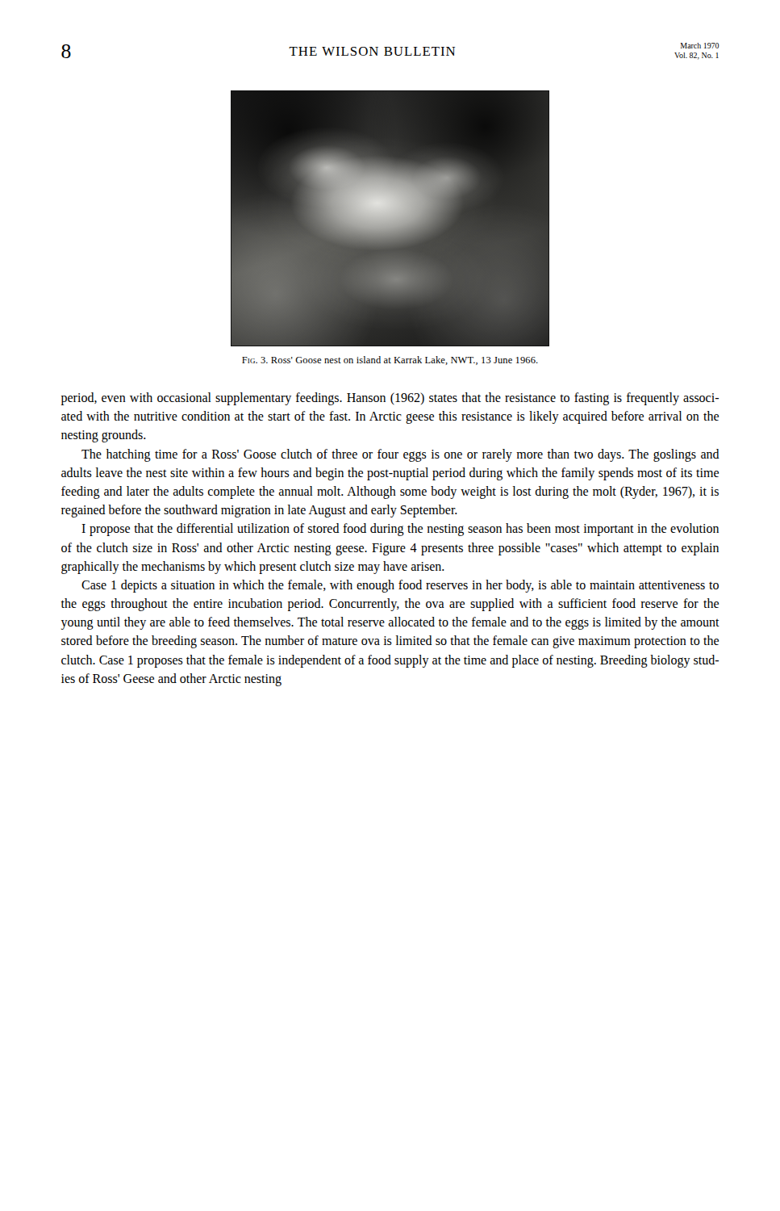8
THE WILSON BULLETIN
March 1970
Vol. 82, No. 1
Fig. 3. Ross' Goose nest on island at Karrak Lake, NWT., 13 June 1966.
period, even with occasional supplementary feedings. Hanson (1962) states that the resistance to fasting is frequently associated with the nutritive condition at the start of the fast. In Arctic geese this resistance is likely acquired before arrival on the nesting grounds.
The hatching time for a Ross' Goose clutch of three or four eggs is one or rarely more than two days. The goslings and adults leave the nest site within a few hours and begin the post-nuptial period during which the family spends most of its time feeding and later the adults complete the annual molt. Although some body weight is lost during the molt (Ryder, 1967), it is regained before the southward migration in late August and early September.
I propose that the differential utilization of stored food during the nesting season has been most important in the evolution of the clutch size in Ross' and other Arctic nesting geese. Figure 4 presents three possible "cases" which attempt to explain graphically the mechanisms by which present clutch size may have arisen.
Case 1 depicts a situation in which the female, with enough food reserves in her body, is able to maintain attentiveness to the eggs throughout the entire incubation period. Concurrently, the ova are supplied with a sufficient food reserve for the young until they are able to feed themselves. The total reserve allocated to the female and to the eggs is limited by the amount stored before the breeding season. The number of mature ova is limited so that the female can give maximum protection to the clutch. Case 1 proposes that the female is independent of a food supply at the time and place of nesting. Breeding biology studies of Ross' Geese and other Arctic nesting